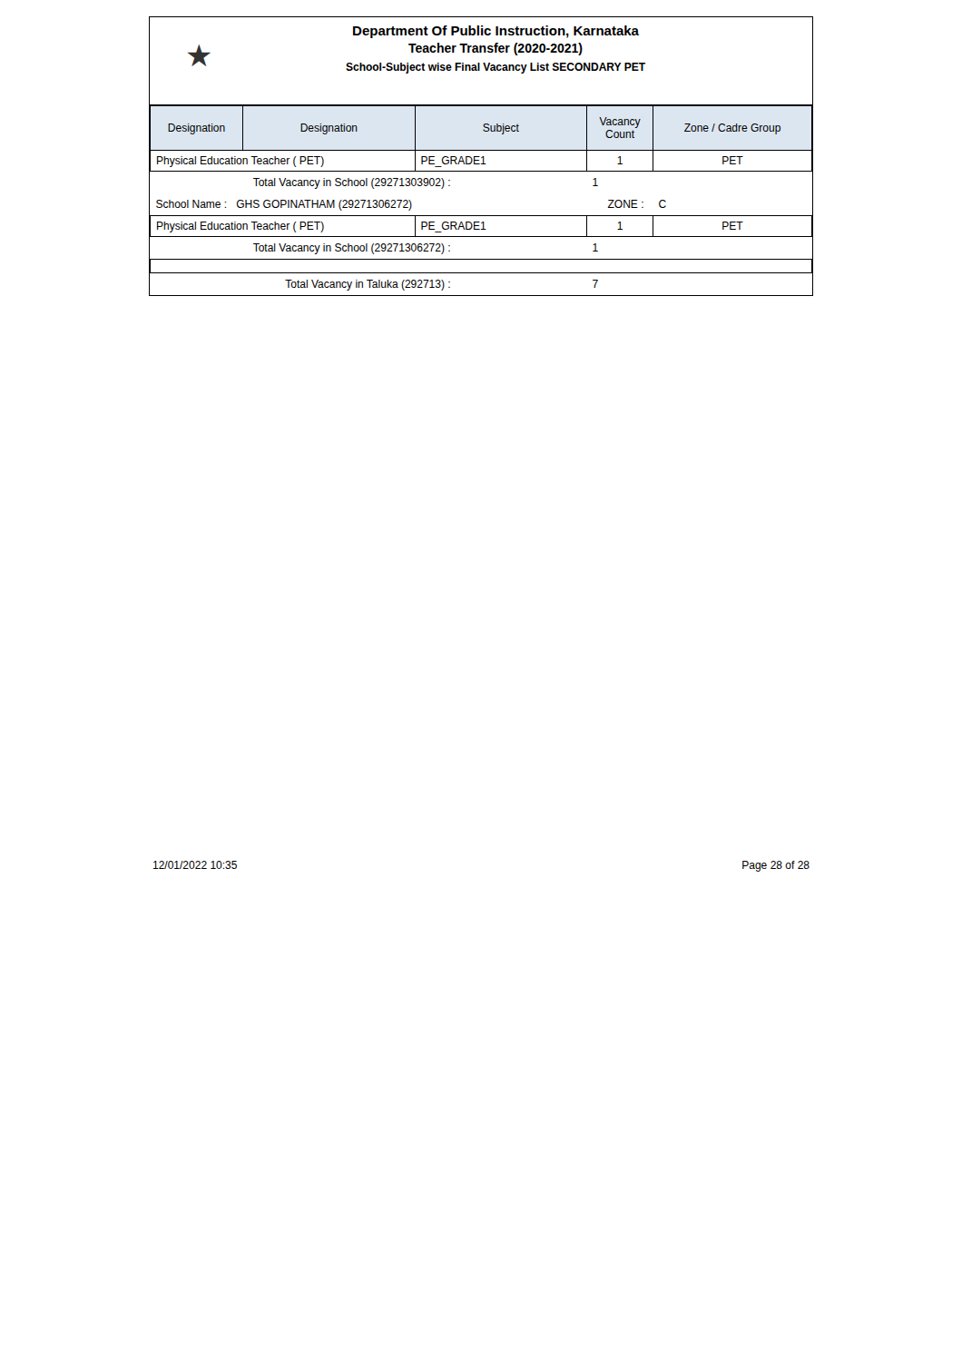Department Of Public Instruction, Karnataka
Teacher Transfer (2020-2021)
School-Subject wise Final Vacancy List SECONDARY PET
| Designation | Designation | Subject | Vacancy Count | Zone / Cadre Group |
| --- | --- | --- | --- | --- |
| Physical Education Teacher ( PET) | PE_GRADE1 | 1 | PET |
| Total Vacancy in School (29271303902) : | 1 |
| School Name : GHS GOPINATHAM (29271306272) | ZONE : | C |
| Physical Education Teacher ( PET) | PE_GRADE1 | 1 | PET |
| Total Vacancy in School (29271306272) : | 1 |
| Total Vacancy in Taluka (292713) : | 7 |
12/01/2022 10:35
Page 28 of 28